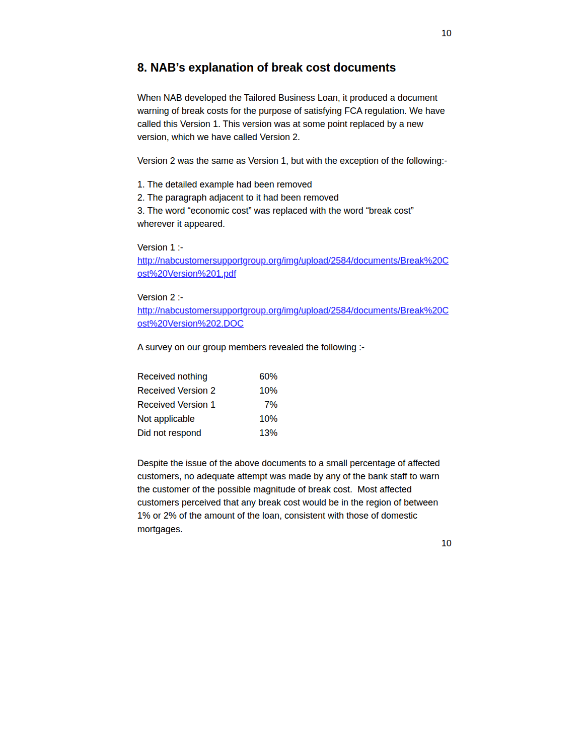10
8. NAB’s explanation of break cost documents
When NAB developed the Tailored Business Loan, it produced a document warning of break costs for the purpose of satisfying FCA regulation. We have called this Version 1. This version was at some point replaced by a new version, which we have called Version 2.
Version 2 was the same as Version 1, but with the exception of the following:-
1. The detailed example had been removed
2. The paragraph adjacent to it had been removed
3. The word “economic cost” was replaced with the word “break cost” wherever it appeared.
Version 1 :-
http://nabcustomersupportgroup.org/img/upload/2584/documents/Break%20Cost%20Version%201.pdf
Version 2 :-
http://nabcustomersupportgroup.org/img/upload/2584/documents/Break%20Cost%20Version%202.DOC
A survey on our group members revealed the following :-
| Received nothing | 60% |
| Received Version 2 | 10% |
| Received Version 1 | 7% |
| Not applicable | 10% |
| Did not respond | 13% |
Despite the issue of the above documents to a small percentage of affected customers, no adequate attempt was made by any of the bank staff to warn the customer of the possible magnitude of break cost. Most affected customers perceived that any break cost would be in the region of between 1% or 2% of the amount of the loan, consistent with those of domestic mortgages.
10